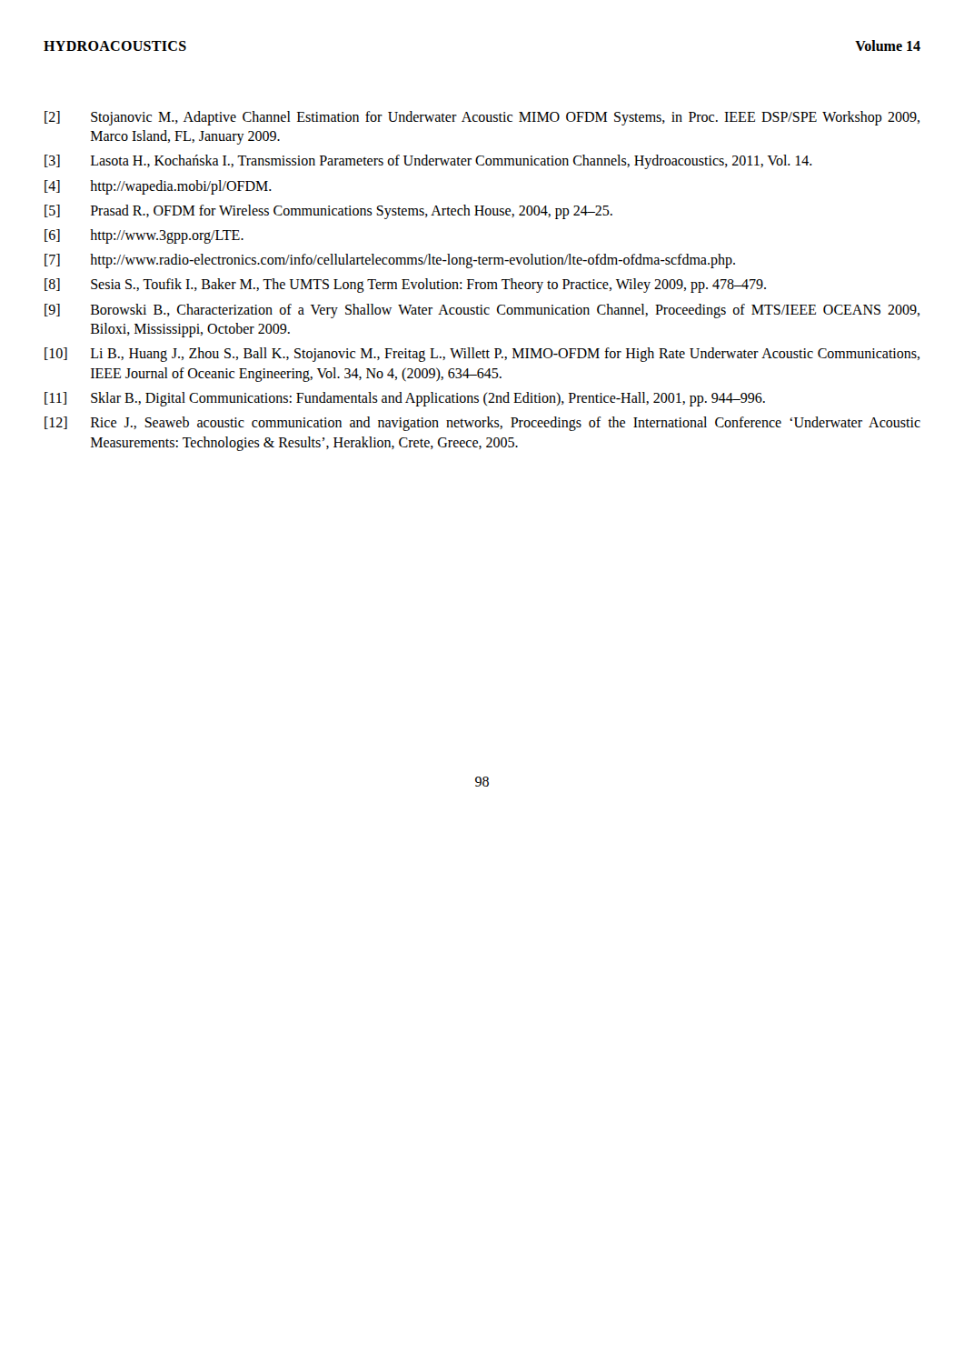HYDROACOUSTICS Volume 14
[2] Stojanovic M., Adaptive Channel Estimation for Underwater Acoustic MIMO OFDM Systems, in Proc. IEEE DSP/SPE Workshop 2009, Marco Island, FL, January 2009.
[3] Lasota H., Kochańska I., Transmission Parameters of Underwater Communication Channels, Hydroacoustics, 2011, Vol. 14.
[4] http://wapedia.mobi/pl/OFDM.
[5] Prasad R., OFDM for Wireless Communications Systems, Artech House, 2004, pp 24–25.
[6] http://www.3gpp.org/LTE.
[7] http://www.radio-electronics.com/info/cellulartelecomms/lte-long-term-evolution/lte-ofdm-ofdma-scfdma.php.
[8] Sesia S., Toufik I., Baker M., The UMTS Long Term Evolution: From Theory to Practice, Wiley 2009, pp. 478–479.
[9] Borowski B., Characterization of a Very Shallow Water Acoustic Communication Channel, Proceedings of MTS/IEEE OCEANS 2009, Biloxi, Mississippi, October 2009.
[10] Li B., Huang J., Zhou S., Ball K., Stojanovic M., Freitag L., Willett P., MIMO-OFDM for High Rate Underwater Acoustic Communications, IEEE Journal of Oceanic Engineering, Vol. 34, No 4, (2009), 634–645.
[11] Sklar B., Digital Communications: Fundamentals and Applications (2nd Edition), Prentice-Hall, 2001, pp. 944–996.
[12] Rice J., Seaweb acoustic communication and navigation networks, Proceedings of the International Conference ‘Underwater Acoustic Measurements: Technologies & Results’, Heraklion, Crete, Greece, 2005.
98